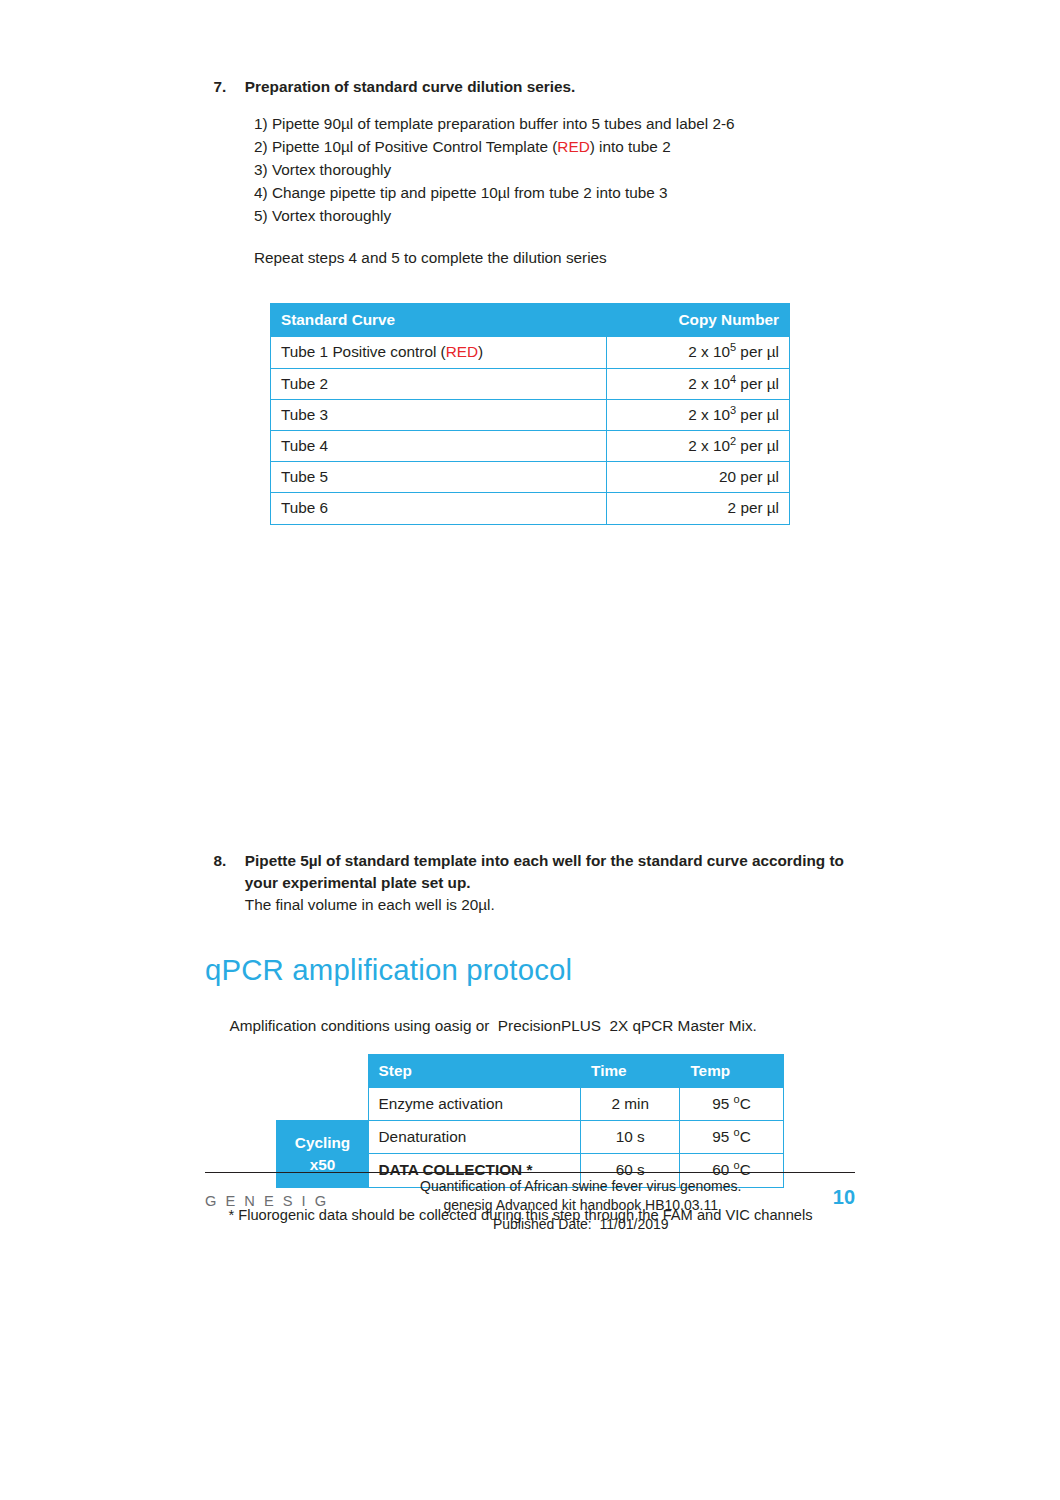7. Preparation of standard curve dilution series.
1) Pipette 90µl of template preparation buffer into 5 tubes and label 2-6
2) Pipette 10µl of Positive Control Template (RED) into tube 2
3) Vortex thoroughly
4) Change pipette tip and pipette 10µl from tube 2 into tube 3
5) Vortex thoroughly
Repeat steps 4 and 5 to complete the dilution series
| Standard Curve | Copy Number |
| --- | --- |
| Tube 1 Positive control ( RED ) | 2 x 10 5 per µl |
| Tube 2 | 2 x 10 4 per µl |
| Tube 3 | 2 x 10 3 per µl |
| Tube 4 | 2 x 10 2 per µl |
| Tube 5 | 20 per µl |
| Tube 6 | 2 per µl |
8. Pipette 5µl of standard template into each well for the standard curve according to your experimental plate set up.
The final volume in each well is 20µl.
qPCR amplification protocol
Amplification conditions using oasig or PrecisionPLUS 2X qPCR Master Mix.
| | Step | Time | Temp |
| --- | --- | --- | --- |
| | Enzyme activation | 2 min | 95 o C |
| Cycling x50 | Denaturation | 10 s | 95 o C |
| DATA COLLECTION * | 60 s | 60 o C |
* Fluorogenic data should be collected during this step through the FAM and VIC channels
G E N E S I G
Quantification of African swine fever virus genomes.
genesig Advanced kit handbook HB10.03.11
Published Date: 11/01/2019
10